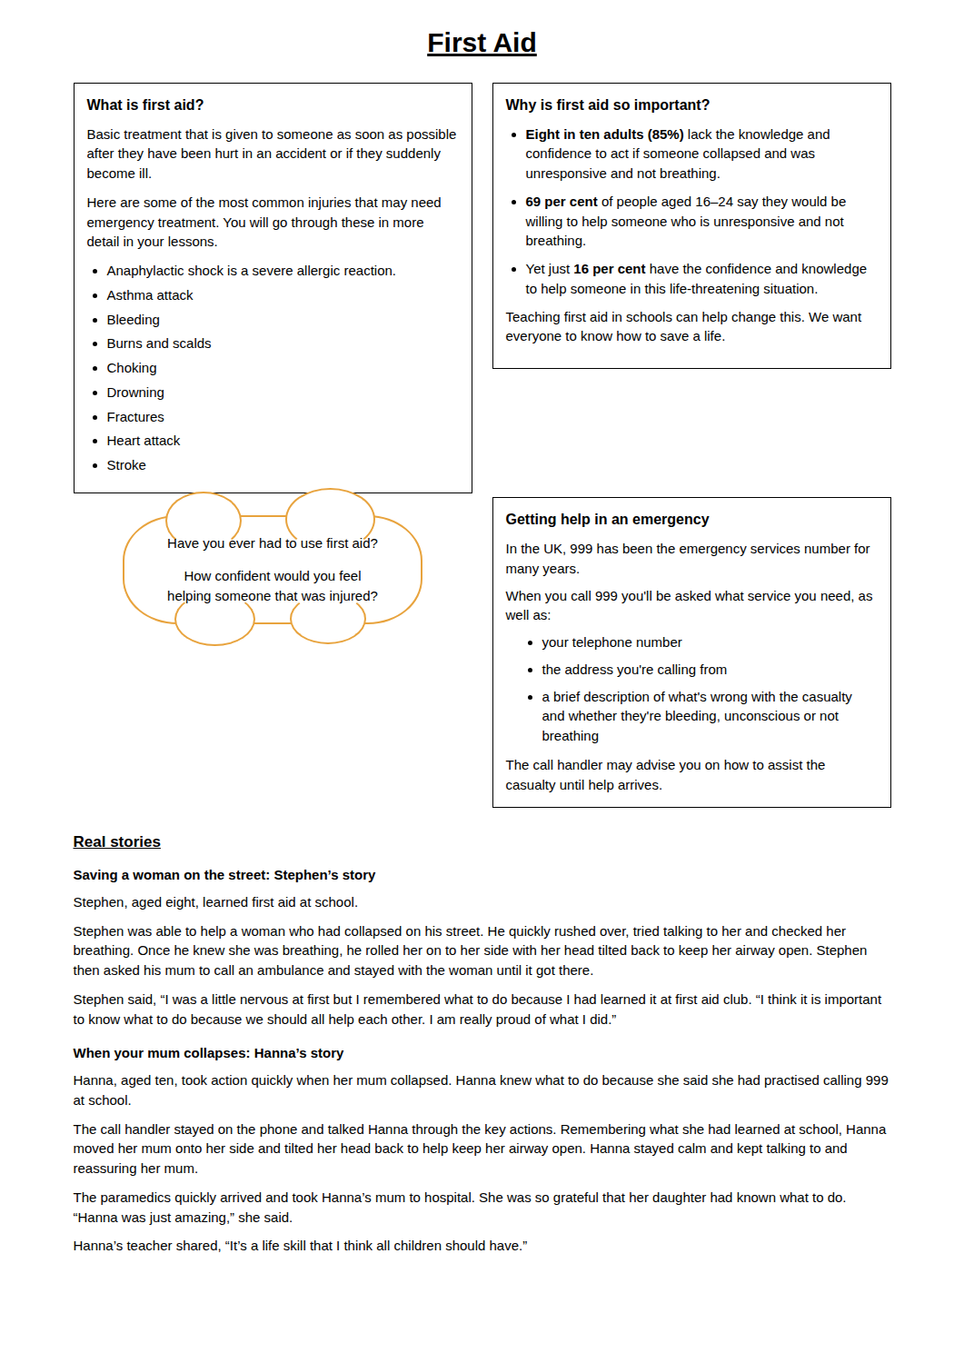First Aid
What is first aid?
Basic treatment that is given to someone as soon as possible after they have been hurt in an accident or if they suddenly become ill.
Here are some of the most common injuries that may need emergency treatment. You will go through these in more detail in your lessons.
Anaphylactic shock is a severe allergic reaction.
Asthma attack
Bleeding
Burns and scalds
Choking
Drowning
Fractures
Heart attack
Stroke
Why is first aid so important?
Eight in ten adults (85%) lack the knowledge and confidence to act if someone collapsed and was unresponsive and not breathing.
69 per cent of people aged 16–24 say they would be willing to help someone who is unresponsive and not breathing.
Yet just 16 per cent have the confidence and knowledge to help someone in this life-threatening situation.
Teaching first aid in schools can help change this. We want everyone to know how to save a life.
Have you ever had to use first aid?
How confident would you feel
helping someone that was injured?
Getting help in an emergency
In the UK, 999 has been the emergency services number for many years.
When you call 999 you'll be asked what service you need, as well as:
your telephone number
the address you're calling from
a brief description of what's wrong with the casualty and whether they're bleeding, unconscious or not breathing
The call handler may advise you on how to assist the casualty until help arrives.
Real stories
Saving a woman on the street: Stephen’s story
Stephen, aged eight, learned first aid at school.
Stephen was able to help a woman who had collapsed on his street. He quickly rushed over, tried talking to her and checked her breathing. Once he knew she was breathing, he rolled her on to her side with her head tilted back to keep her airway open. Stephen then asked his mum to call an ambulance and stayed with the woman until it got there.
Stephen said, “I was a little nervous at first but I remembered what to do because I had learned it at first aid club. “I think it is important to know what to do because we should all help each other. I am really proud of what I did.”
When your mum collapses: Hanna’s story
Hanna, aged ten, took action quickly when her mum collapsed. Hanna knew what to do because she said she had practised calling 999 at school.
The call handler stayed on the phone and talked Hanna through the key actions. Remembering what she had learned at school, Hanna moved her mum onto her side and tilted her head back to help keep her airway open. Hanna stayed calm and kept talking to and reassuring her mum.
The paramedics quickly arrived and took Hanna’s mum to hospital. She was so grateful that her daughter had known what to do. “Hanna was just amazing,” she said.
Hanna’s teacher shared, “It’s a life skill that I think all children should have.”